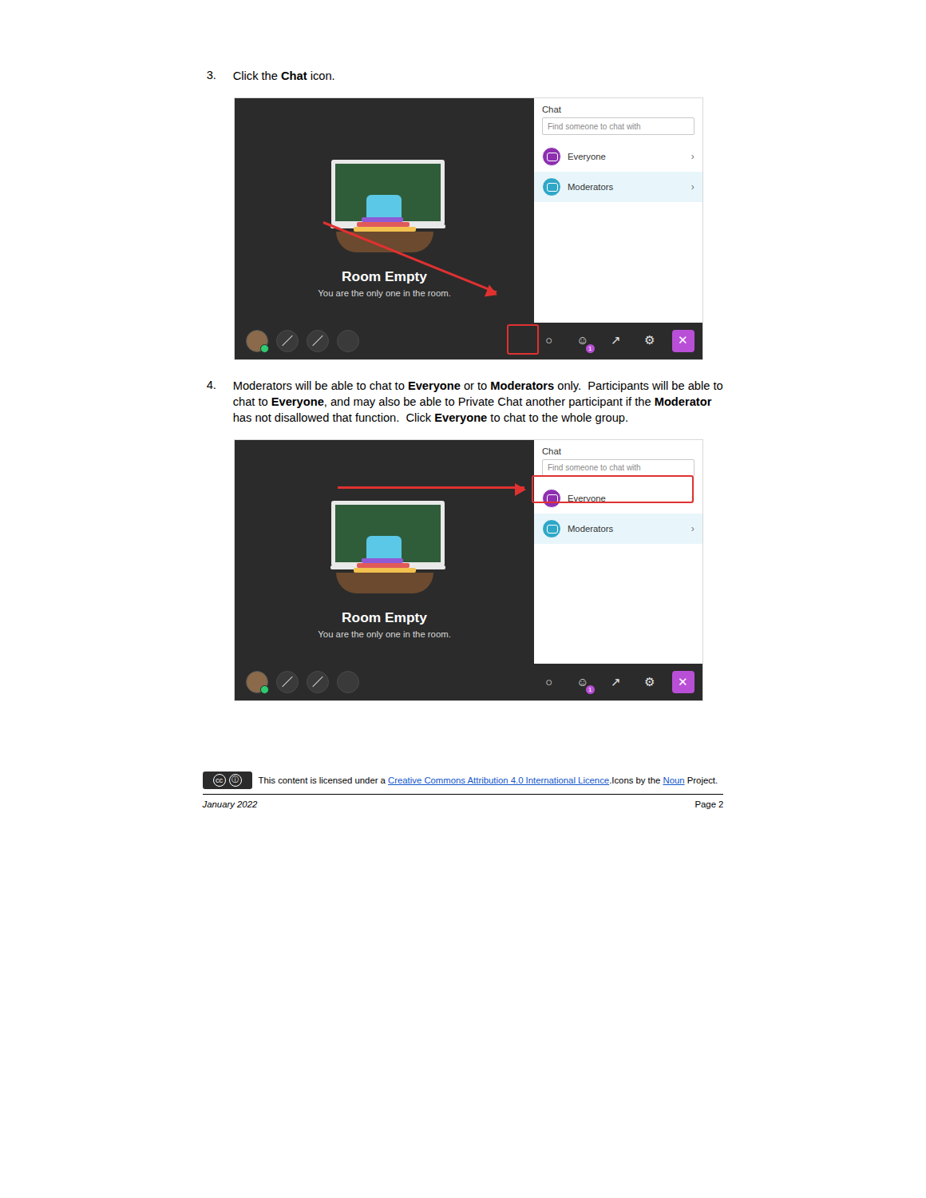3.
Click the Chat icon.
Room Empty
You are the only one in the room.
Chat
Find someone to chat with
Everyone ›
Moderators ›
○
☺
↗
⚙
✕
4.
Moderators will be able to chat to Everyone or to Moderators only. Participants will be able to chat to Everyone, and may also be able to Private Chat another participant if the Moderator has not disallowed that function. Click Everyone to chat to the whole group.
Room Empty
You are the only one in the room.
Chat
Find someone to chat with
Everyone ›
Moderators ›
○
☺
↗
⚙
✕
cc ⓘ
This content is licensed under a Creative Commons Attribution 4.0 International Licence.Icons by the Noun Project.
January 2022
Page 2